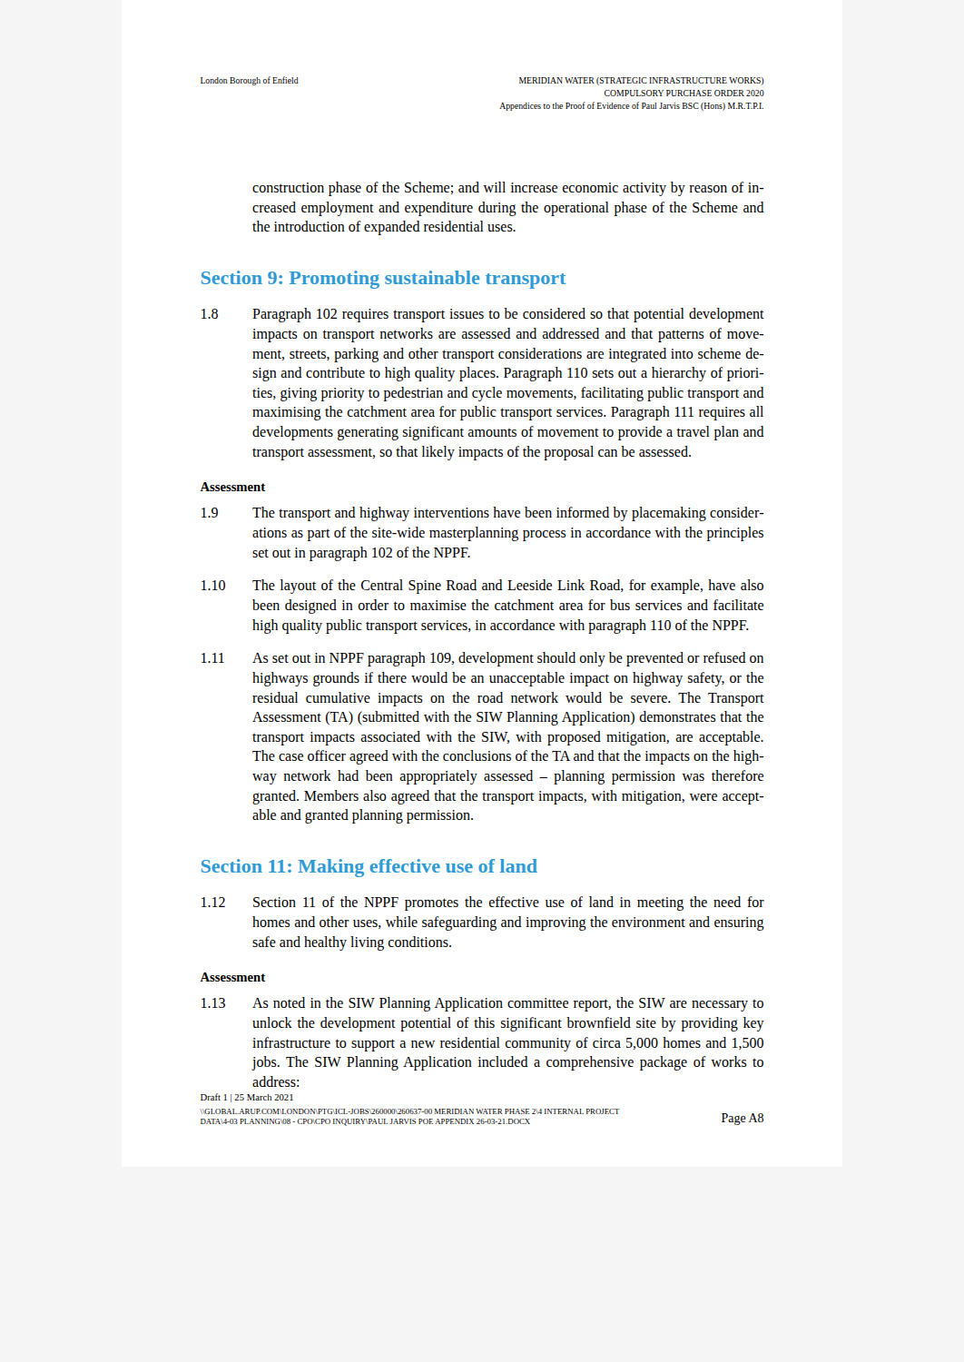London Borough of Enfield
Meridian Water (Strategic Infrastructure Works)
Compulsory Purchase Order 2020
Appendices to the Proof of Evidence of Paul Jarvis BSC (Hons) M.R.T.P.I.
construction phase of the Scheme; and will increase economic activity by reason of increased employment and expenditure during the operational phase of the Scheme and the introduction of expanded residential uses.
Section 9: Promoting sustainable transport
1.8
Paragraph 102 requires transport issues to be considered so that potential development impacts on transport networks are assessed and addressed and that patterns of movement, streets, parking and other transport considerations are integrated into scheme design and contribute to high quality places. Paragraph 110 sets out a hierarchy of priorities, giving priority to pedestrian and cycle movements, facilitating public transport and maximising the catchment area for public transport services. Paragraph 111 requires all developments generating significant amounts of movement to provide a travel plan and transport assessment, so that likely impacts of the proposal can be assessed.
Assessment
1.9
The transport and highway interventions have been informed by placemaking considerations as part of the site-wide masterplanning process in accordance with the principles set out in paragraph 102 of the NPPF.
1.10
The layout of the Central Spine Road and Leeside Link Road, for example, have also been designed in order to maximise the catchment area for bus services and facilitate high quality public transport services, in accordance with paragraph 110 of the NPPF.
1.11
As set out in NPPF paragraph 109, development should only be prevented or refused on highways grounds if there would be an unacceptable impact on highway safety, or the residual cumulative impacts on the road network would be severe. The Transport Assessment (TA) (submitted with the SIW Planning Application) demonstrates that the transport impacts associated with the SIW, with proposed mitigation, are acceptable. The case officer agreed with the conclusions of the TA and that the impacts on the highway network had been appropriately assessed – planning permission was therefore granted. Members also agreed that the transport impacts, with mitigation, were acceptable and granted planning permission.
Section 11: Making effective use of land
1.12
Section 11 of the NPPF promotes the effective use of land in meeting the need for homes and other uses, while safeguarding and improving the environment and ensuring safe and healthy living conditions.
Assessment
1.13
As noted in the SIW Planning Application committee report, the SIW are necessary to unlock the development potential of this significant brownfield site by providing key infrastructure to support a new residential community of circa 5,000 homes and 1,500 jobs. The SIW Planning Application included a comprehensive package of works to address:
Draft 1 | 25 March 2021
\\GLOBAL.ARUP.COM\LONDON\PTG\ICL-JOBS\260000\260637-00 MERIDIAN WATER PHASE 2\4 INTERNAL PROJECT DATA\4-03 PLANNING\08 - CPO\CPO INQUIRY\PAUL JARVIS POE APPENDIX 26-03-21.DOCX
Page A8